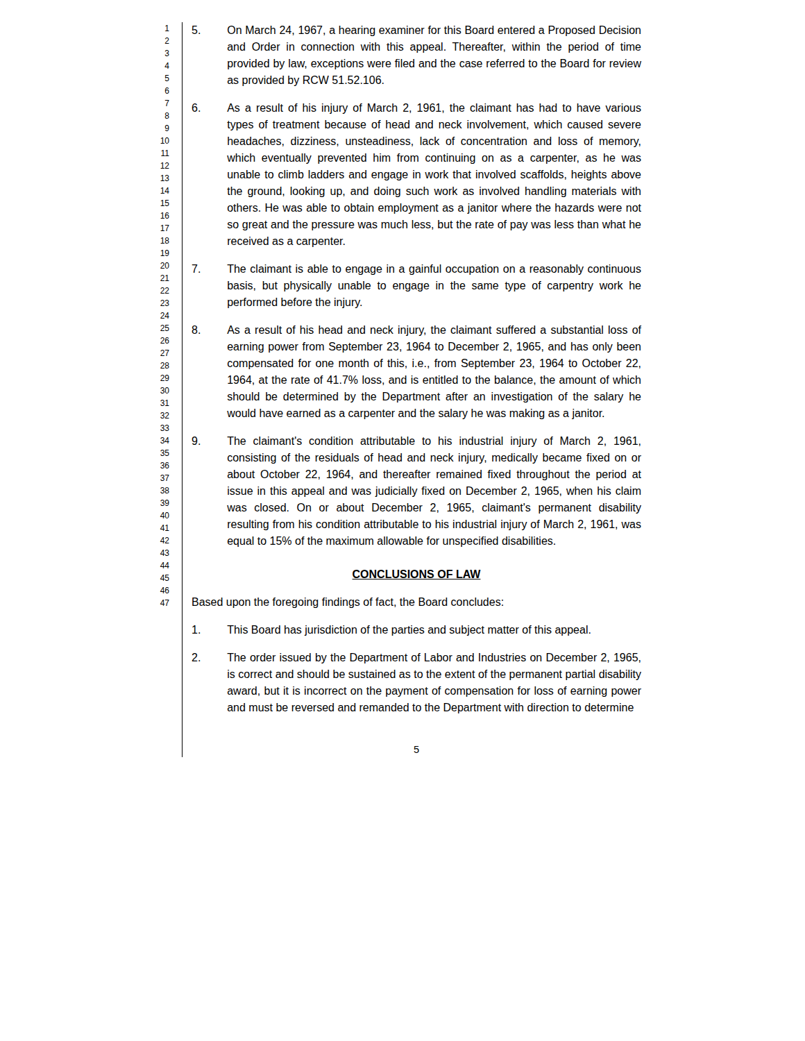1234567891011121314151617181920212223242526272829303132333435363738394041424344454647
5. On March 24, 1967, a hearing examiner for this Board entered a Proposed Decision and Order in connection with this appeal. Thereafter, within the period of time provided by law, exceptions were filed and the case referred to the Board for review as provided by RCW 51.52.106.
6. As a result of his injury of March 2, 1961, the claimant has had to have various types of treatment because of head and neck involvement, which caused severe headaches, dizziness, unsteadiness, lack of concentration and loss of memory, which eventually prevented him from continuing on as a carpenter, as he was unable to climb ladders and engage in work that involved scaffolds, heights above the ground, looking up, and doing such work as involved handling materials with others. He was able to obtain employment as a janitor where the hazards were not so great and the pressure was much less, but the rate of pay was less than what he received as a carpenter.
7. The claimant is able to engage in a gainful occupation on a reasonably continuous basis, but physically unable to engage in the same type of carpentry work he performed before the injury.
8. As a result of his head and neck injury, the claimant suffered a substantial loss of earning power from September 23, 1964 to December 2, 1965, and has only been compensated for one month of this, i.e., from September 23, 1964 to October 22, 1964, at the rate of 41.7% loss, and is entitled to the balance, the amount of which should be determined by the Department after an investigation of the salary he would have earned as a carpenter and the salary he was making as a janitor.
9. The claimant's condition attributable to his industrial injury of March 2, 1961, consisting of the residuals of head and neck injury, medically became fixed on or about October 22, 1964, and thereafter remained fixed throughout the period at issue in this appeal and was judicially fixed on December 2, 1965, when his claim was closed. On or about December 2, 1965, claimant's permanent disability resulting from his condition attributable to his industrial injury of March 2, 1961, was equal to 15% of the maximum allowable for unspecified disabilities.
CONCLUSIONS OF LAW
Based upon the foregoing findings of fact, the Board concludes:
1. This Board has jurisdiction of the parties and subject matter of this appeal.
2. The order issued by the Department of Labor and Industries on December 2, 1965, is correct and should be sustained as to the extent of the permanent partial disability award, but it is incorrect on the payment of compensation for loss of earning power and must be reversed and remanded to the Department with direction to determine
5